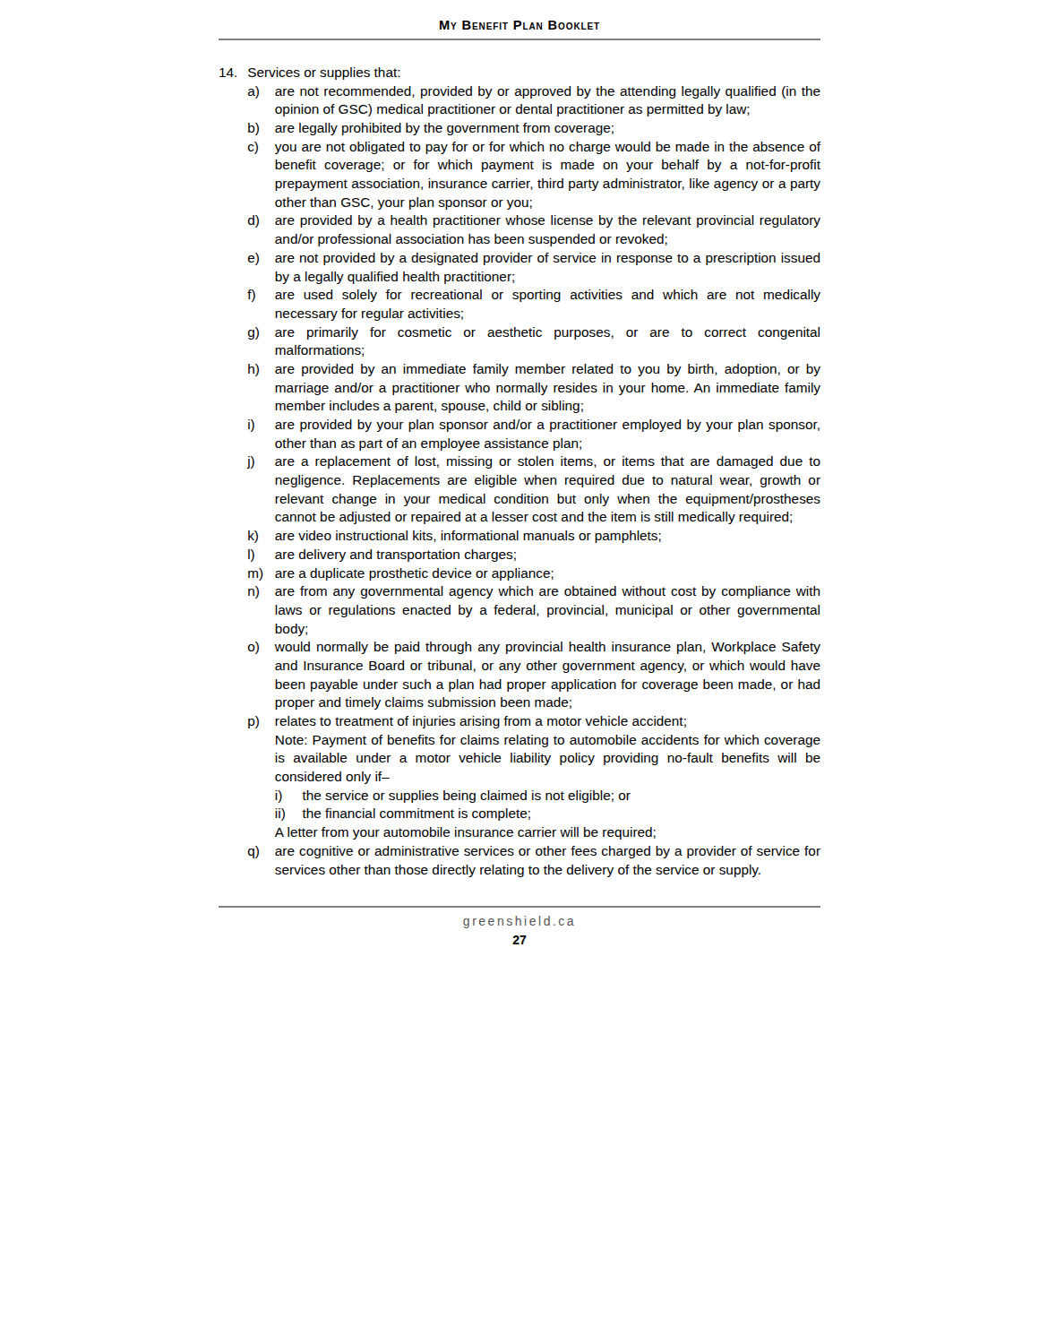My Benefit Plan Booklet
14. Services or supplies that:
a) are not recommended, provided by or approved by the attending legally qualified (in the opinion of GSC) medical practitioner or dental practitioner as permitted by law;
b) are legally prohibited by the government from coverage;
c) you are not obligated to pay for or for which no charge would be made in the absence of benefit coverage; or for which payment is made on your behalf by a not-for-profit prepayment association, insurance carrier, third party administrator, like agency or a party other than GSC, your plan sponsor or you;
d) are provided by a health practitioner whose license by the relevant provincial regulatory and/or professional association has been suspended or revoked;
e) are not provided by a designated provider of service in response to a prescription issued by a legally qualified health practitioner;
f) are used solely for recreational or sporting activities and which are not medically necessary for regular activities;
g) are primarily for cosmetic or aesthetic purposes, or are to correct congenital malformations;
h) are provided by an immediate family member related to you by birth, adoption, or by marriage and/or a practitioner who normally resides in your home. An immediate family member includes a parent, spouse, child or sibling;
i) are provided by your plan sponsor and/or a practitioner employed by your plan sponsor, other than as part of an employee assistance plan;
j) are a replacement of lost, missing or stolen items, or items that are damaged due to negligence. Replacements are eligible when required due to natural wear, growth or relevant change in your medical condition but only when the equipment/prostheses cannot be adjusted or repaired at a lesser cost and the item is still medically required;
k) are video instructional kits, informational manuals or pamphlets;
l) are delivery and transportation charges;
m) are a duplicate prosthetic device or appliance;
n) are from any governmental agency which are obtained without cost by compliance with laws or regulations enacted by a federal, provincial, municipal or other governmental body;
o) would normally be paid through any provincial health insurance plan, Workplace Safety and Insurance Board or tribunal, or any other government agency, or which would have been payable under such a plan had proper application for coverage been made, or had proper and timely claims submission been made;
p) relates to treatment of injuries arising from a motor vehicle accident;
Note: Payment of benefits for claims relating to automobile accidents for which coverage is available under a motor vehicle liability policy providing no-fault benefits will be considered only if–
i) the service or supplies being claimed is not eligible; or
ii) the financial commitment is complete;
A letter from your automobile insurance carrier will be required;
q) are cognitive or administrative services or other fees charged by a provider of service for services other than those directly relating to the delivery of the service or supply.
greenshield.ca 27